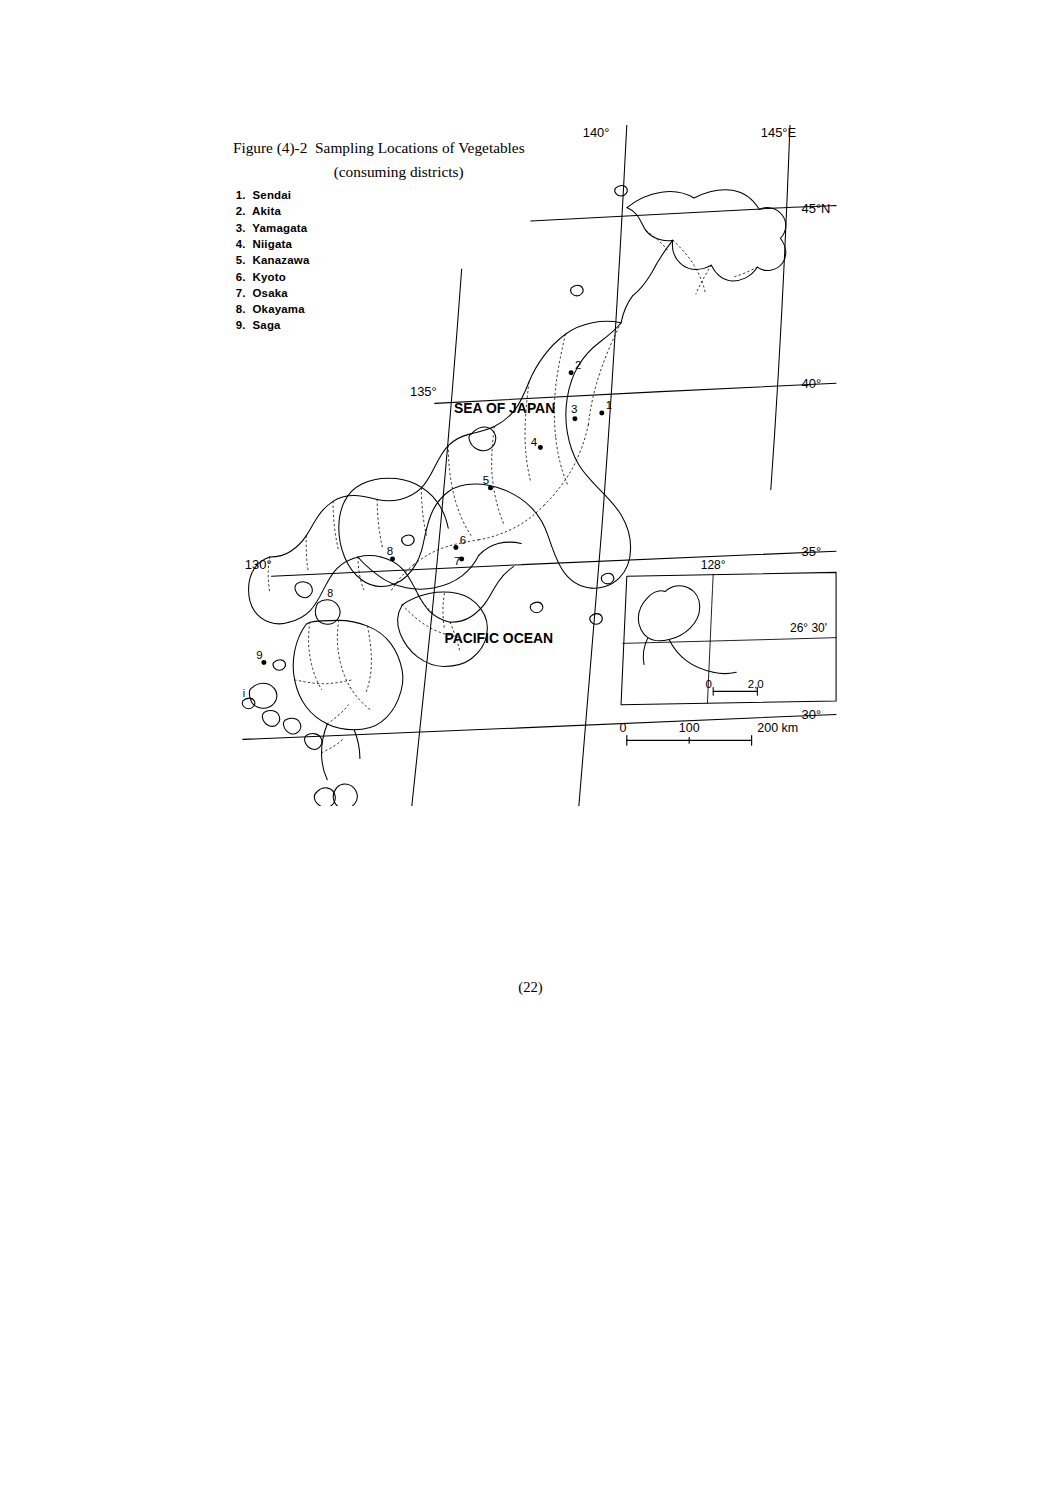Figure (4)-2 Sampling Locations of Vegetables (consuming districts)
1. Sendai
2. Akita
3. Yamagata
4. Niigata
5. Kanazawa
6. Kyoto
7. Osaka
8. Okayama
9. Saga
140° 145°E 45°N 40° 35° 30° 135° 130° 1 2 3 4 5 6 7 8 9 128° 26° 30' 0 2,0 0 100 200 km SEA OF JAPAN PACIFIC OCEAN 8 i
(22)